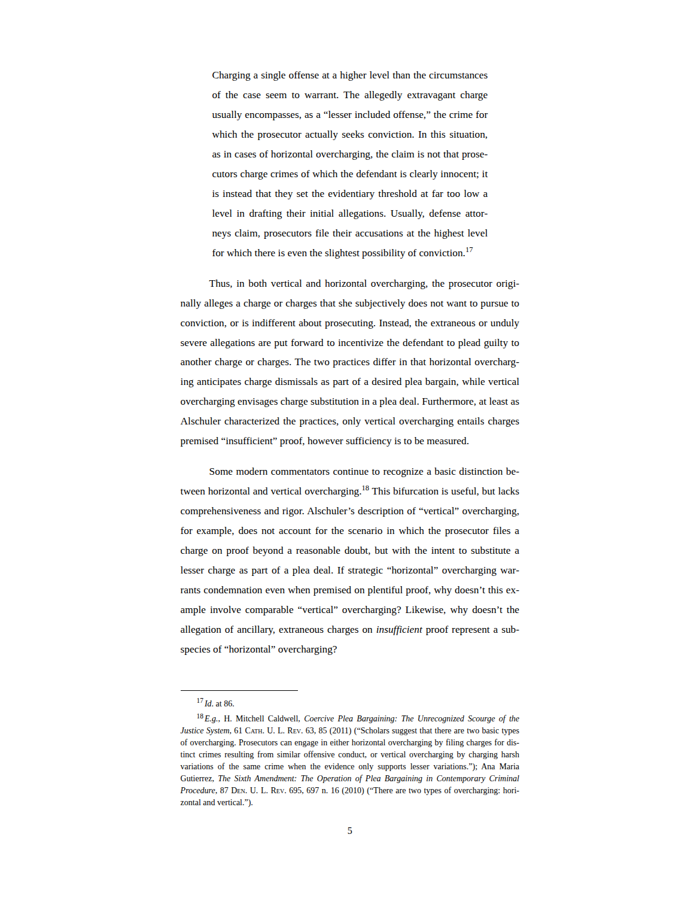Charging a single offense at a higher level than the circumstances of the case seem to warrant. The allegedly extravagant charge usually encompasses, as a “lesser included offense,” the crime for which the prosecutor actually seeks conviction. In this situation, as in cases of horizontal overcharging, the claim is not that prosecutors charge crimes of which the defendant is clearly innocent; it is instead that they set the evidentiary threshold at far too low a level in drafting their initial allegations. Usually, defense attorneys claim, prosecutors file their accusations at the highest level for which there is even the slightest possibility of conviction.17
Thus, in both vertical and horizontal overcharging, the prosecutor originally alleges a charge or charges that she subjectively does not want to pursue to conviction, or is indifferent about prosecuting. Instead, the extraneous or unduly severe allegations are put forward to incentivize the defendant to plead guilty to another charge or charges. The two practices differ in that horizontal overcharging anticipates charge dismissals as part of a desired plea bargain, while vertical overcharging envisages charge substitution in a plea deal. Furthermore, at least as Alschuler characterized the practices, only vertical overcharging entails charges premised “insufficient” proof, however sufficiency is to be measured.
Some modern commentators continue to recognize a basic distinction between horizontal and vertical overcharging.18 This bifurcation is useful, but lacks comprehensiveness and rigor. Alschuler’s description of “vertical” overcharging, for example, does not account for the scenario in which the prosecutor files a charge on proof beyond a reasonable doubt, but with the intent to substitute a lesser charge as part of a plea deal. If strategic “horizontal” overcharging warrants condemnation even when premised on plentiful proof, why doesn’t this example involve comparable “vertical” overcharging? Likewise, why doesn’t the allegation of ancillary, extraneous charges on insufficient proof represent a subspecies of “horizontal” overcharging?
17 Id. at 86.
18 E.g., H. Mitchell Caldwell, Coercive Plea Bargaining: The Unrecognized Scourge of the Justice System, 61 Cath. U. L. Rev. 63, 85 (2011) (“Scholars suggest that there are two basic types of overcharging. Prosecutors can engage in either horizontal overcharging by filing charges for distinct crimes resulting from similar offensive conduct, or vertical overcharging by charging harsh variations of the same crime when the evidence only supports lesser variations.”); Ana Maria Gutierrez, The Sixth Amendment: The Operation of Plea Bargaining in Contemporary Criminal Procedure, 87 Den. U. L. Rev. 695, 697 n. 16 (2010) (“There are two types of overcharging: horizontal and vertical.”).
5